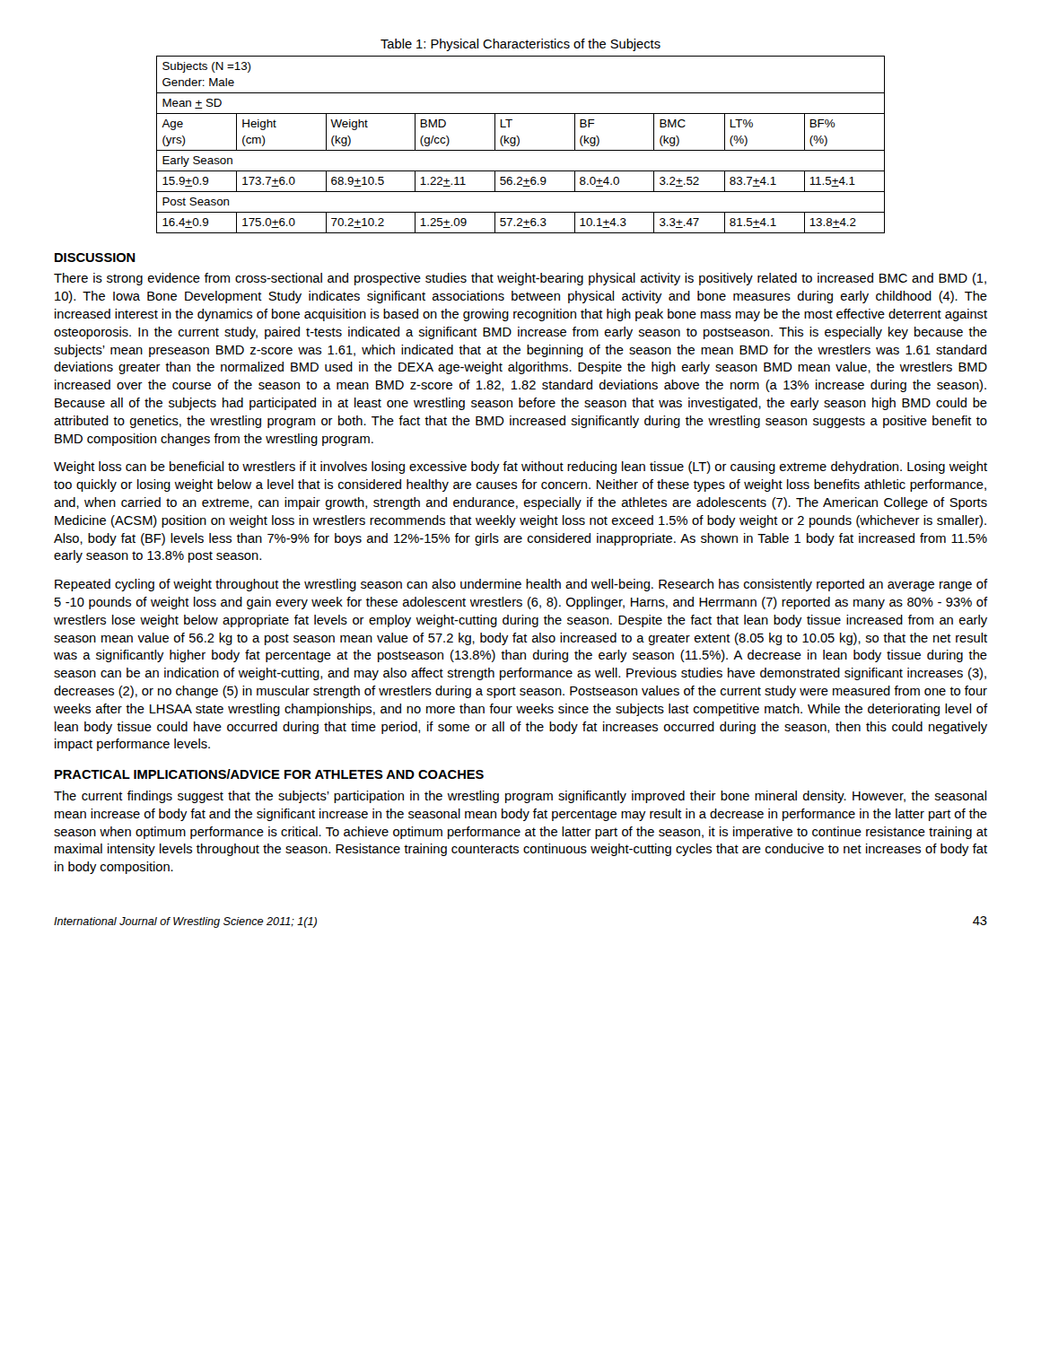Table 1: Physical Characteristics of the Subjects
| Subjects (N =13) Gender: Male |
| Mean + SD |
| Age (yrs) | Height (cm) | Weight (kg) | BMD (g/cc) | LT (kg) | BF (kg) | BMC (kg) | LT% (%) | BF% (%) |
| Early Season |
| 15.9 + 0.9 | 173.7 + 6.0 | 68.9 + 10.5 | 1.22 + .11 | 56.2 + 6.9 | 8.0 + 4.0 | 3.2 + .52 | 83.7 + 4.1 | 11.5 + 4.1 |
| Post Season |
| 16.4 + 0.9 | 175.0 + 6.0 | 70.2 + 10.2 | 1.25 + .09 | 57.2 + 6.3 | 10.1 + 4.3 | 3.3 + .47 | 81.5 + 4.1 | 13.8 + 4.2 |
DISCUSSION
There is strong evidence from cross-sectional and prospective studies that weight-bearing physical activity is positively related to increased BMC and BMD (1, 10). The Iowa Bone Development Study indicates significant associations between physical activity and bone measures during early childhood (4). The increased interest in the dynamics of bone acquisition is based on the growing recognition that high peak bone mass may be the most effective deterrent against osteoporosis. In the current study, paired t-tests indicated a significant BMD increase from early season to postseason. This is especially key because the subjects’ mean preseason BMD z-score was 1.61, which indicated that at the beginning of the season the mean BMD for the wrestlers was 1.61 standard deviations greater than the normalized BMD used in the DEXA age-weight algorithms. Despite the high early season BMD mean value, the wrestlers BMD increased over the course of the season to a mean BMD z-score of 1.82, 1.82 standard deviations above the norm (a 13% increase during the season). Because all of the subjects had participated in at least one wrestling season before the season that was investigated, the early season high BMD could be attributed to genetics, the wrestling program or both. The fact that the BMD increased significantly during the wrestling season suggests a positive benefit to BMD composition changes from the wrestling program.
Weight loss can be beneficial to wrestlers if it involves losing excessive body fat without reducing lean tissue (LT) or causing extreme dehydration. Losing weight too quickly or losing weight below a level that is considered healthy are causes for concern. Neither of these types of weight loss benefits athletic performance, and, when carried to an extreme, can impair growth, strength and endurance, especially if the athletes are adolescents (7). The American College of Sports Medicine (ACSM) position on weight loss in wrestlers recommends that weekly weight loss not exceed 1.5% of body weight or 2 pounds (whichever is smaller). Also, body fat (BF) levels less than 7%-9% for boys and 12%-15% for girls are considered inappropriate. As shown in Table 1 body fat increased from 11.5% early season to 13.8% post season.
Repeated cycling of weight throughout the wrestling season can also undermine health and well-being. Research has consistently reported an average range of 5 -10 pounds of weight loss and gain every week for these adolescent wrestlers (6, 8). Opplinger, Harns, and Herrmann (7) reported as many as 80% - 93% of wrestlers lose weight below appropriate fat levels or employ weight-cutting during the season. Despite the fact that lean body tissue increased from an early season mean value of 56.2 kg to a post season mean value of 57.2 kg, body fat also increased to a greater extent (8.05 kg to 10.05 kg), so that the net result was a significantly higher body fat percentage at the postseason (13.8%) than during the early season (11.5%). A decrease in lean body tissue during the season can be an indication of weight-cutting, and may also affect strength performance as well. Previous studies have demonstrated significant increases (3), decreases (2), or no change (5) in muscular strength of wrestlers during a sport season. Postseason values of the current study were measured from one to four weeks after the LHSAA state wrestling championships, and no more than four weeks since the subjects last competitive match. While the deteriorating level of lean body tissue could have occurred during that time period, if some or all of the body fat increases occurred during the season, then this could negatively impact performance levels.
PRACTICAL IMPLICATIONS/ADVICE FOR ATHLETES AND COACHES
The current findings suggest that the subjects’ participation in the wrestling program significantly improved their bone mineral density. However, the seasonal mean increase of body fat and the significant increase in the seasonal mean body fat percentage may result in a decrease in performance in the latter part of the season when optimum performance is critical. To achieve optimum performance at the latter part of the season, it is imperative to continue resistance training at maximal intensity levels throughout the season. Resistance training counteracts continuous weight-cutting cycles that are conducive to net increases of body fat in body composition.
International Journal of Wrestling Science 2011; 1(1) 43